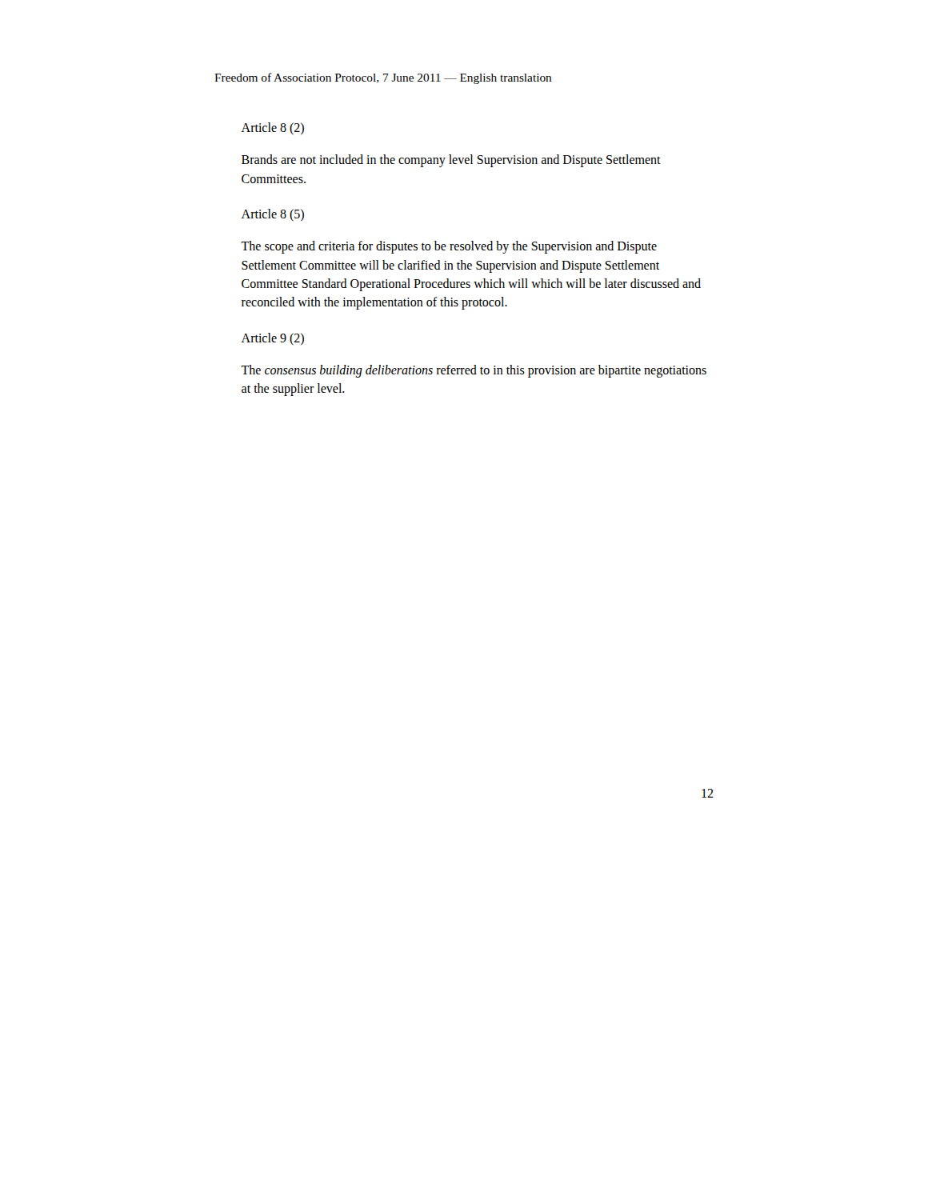Freedom of Association Protocol, 7 June 2011 — English translation
Article 8 (2)
Brands are not included in the company level Supervision and Dispute Settlement Committees.
Article 8 (5)
The scope and criteria for disputes to be resolved by the Supervision and Dispute Settlement Committee will be clarified in the Supervision and Dispute Settlement Committee Standard Operational Procedures which will which will be later discussed and reconciled with the implementation of this protocol.
Article 9 (2)
The consensus building deliberations referred to in this provision are bipartite negotiations at the supplier level.
12